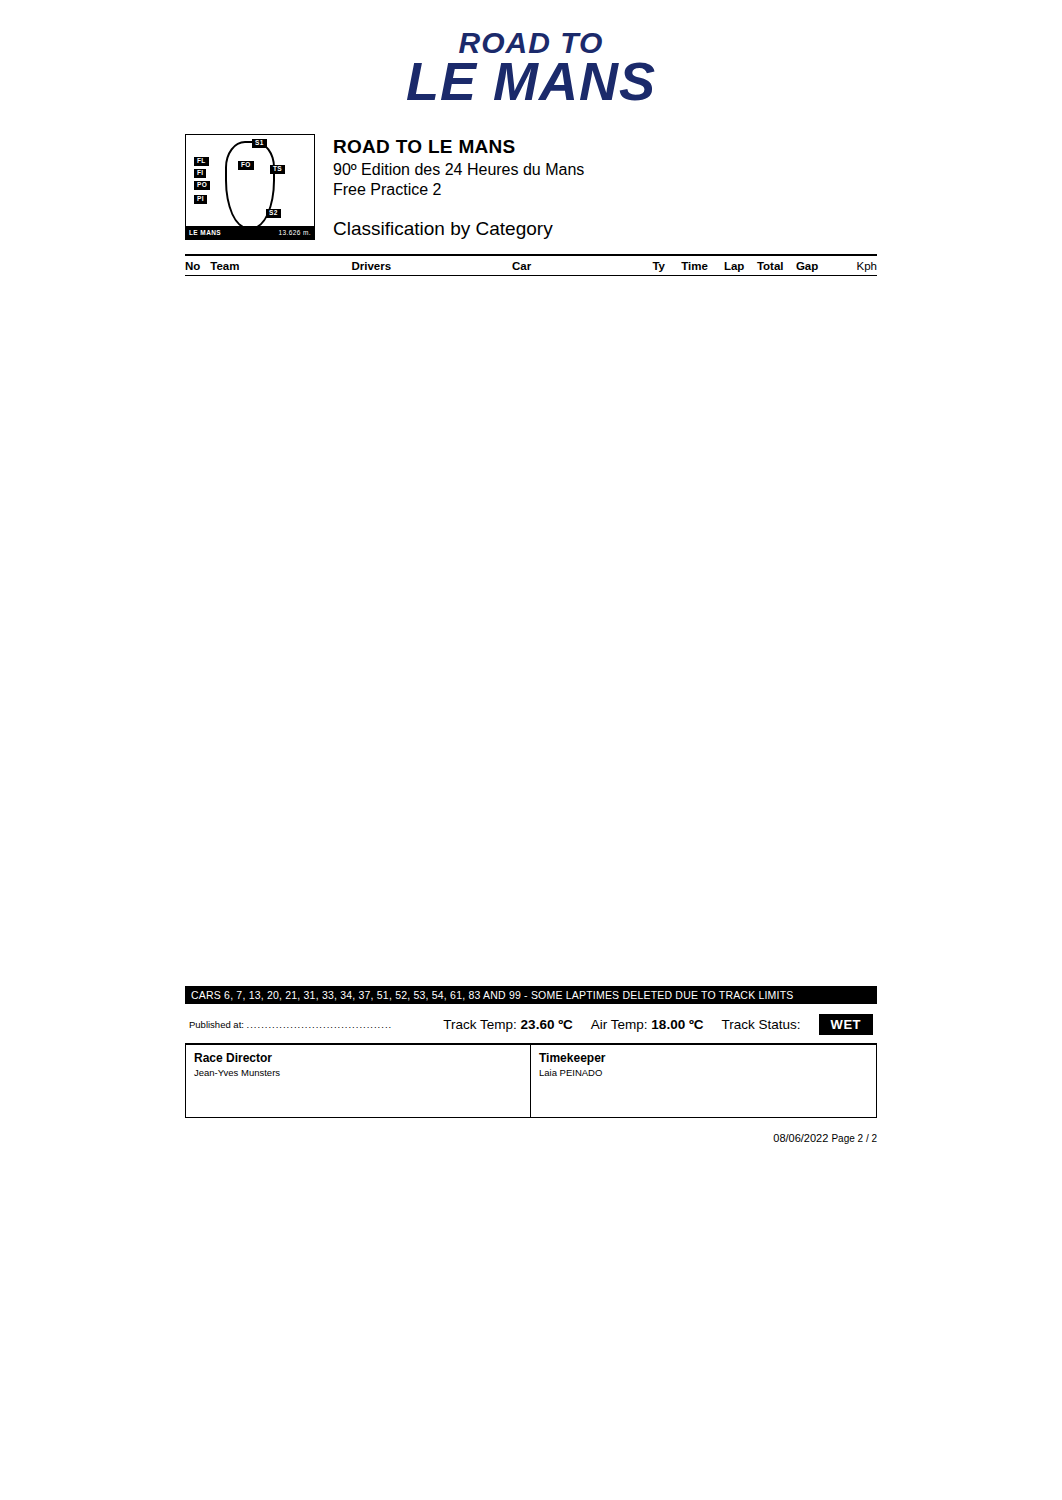ROAD TO
LE MANS
S1 TS FO FL FI PO PI S2
LE MANS 13.626 m.
ROAD TO LE MANS
90º Edition des 24 Heures du Mans
Free Practice 2
Classification by Category
| No | Team | Drivers | Car | Ty | Time | Lap | Total | Gap | Kph |
CARS 6, 7, 13, 20, 21, 31, 33, 34, 37, 51, 52, 53, 54, 61, 83 AND 99 - SOME LAPTIMES DELETED DUE TO TRACK LIMITS
Published at: ........................................
Track Temp: 23.60 ºC Air Temp: 18.00 ºC Track Status: WET
Race Director
Jean-Yves Munsters
Timekeeper
Laia PEINADO
08/06/2022 Page 2 / 2